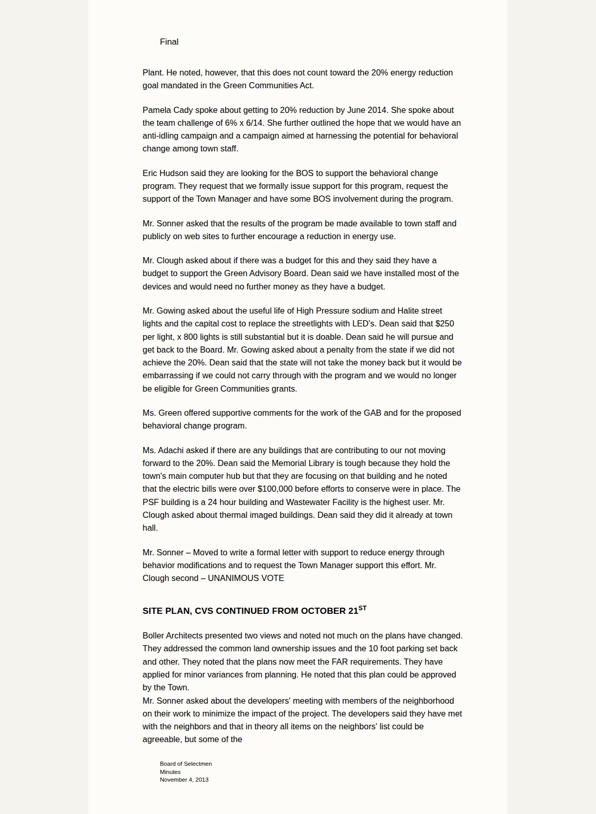Final
Plant. He noted, however, that this does not count toward the 20% energy reduction goal mandated in the Green Communities Act.
Pamela Cady spoke about getting to 20% reduction by June 2014. She spoke about the team challenge of 6% x 6/14. She further outlined the hope that we would have an anti-idling campaign and a campaign aimed at harnessing the potential for behavioral change among town staff.
Eric Hudson said they are looking for the BOS to support the behavioral change program. They request that we formally issue support for this program, request the support of the Town Manager and have some BOS involvement during the program.
Mr. Sonner asked that the results of the program be made available to town staff and publicly on web sites to further encourage a reduction in energy use.
Mr. Clough asked about if there was a budget for this and they said they have a budget to support the Green Advisory Board. Dean said we have installed most of the devices and would need no further money as they have a budget.
Mr. Gowing asked about the useful life of High Pressure sodium and Halite street lights and the capital cost to replace the streetlights with LED's. Dean said that $250 per light, x 800 lights is still substantial but it is doable. Dean said he will pursue and get back to the Board. Mr. Gowing asked about a penalty from the state if we did not achieve the 20%. Dean said that the state will not take the money back but it would be embarrassing if we could not carry through with the program and we would no longer be eligible for Green Communities grants.
Ms. Green offered supportive comments for the work of the GAB and for the proposed behavioral change program.
Ms. Adachi asked if there are any buildings that are contributing to our not moving forward to the 20%. Dean said the Memorial Library is tough because they hold the town's main computer hub but that they are focusing on that building and he noted that the electric bills were over $100,000 before efforts to conserve were in place. The PSF building is a 24 hour building and Wastewater Facility is the highest user. Mr. Clough asked about thermal imaged buildings. Dean said they did it already at town hall.
Mr. Sonner – Moved to write a formal letter with support to reduce energy through behavior modifications and to request the Town Manager support this effort. Mr. Clough second – UNANIMOUS VOTE
SITE PLAN, CVS CONTINUED FROM OCTOBER 21ST
Boller Architects presented two views and noted not much on the plans have changed. They addressed the common land ownership issues and the 10 foot parking set back and other. They noted that the plans now meet the FAR requirements. They have applied for minor variances from planning. He noted that this plan could be approved by the Town.
Mr. Sonner asked about the developers' meeting with members of the neighborhood on their work to minimize the impact of the project. The developers said they have met with the neighbors and that in theory all items on the neighbors' list could be agreeable, but some of the
Board of Selectmen
Minutes
November 4, 2013